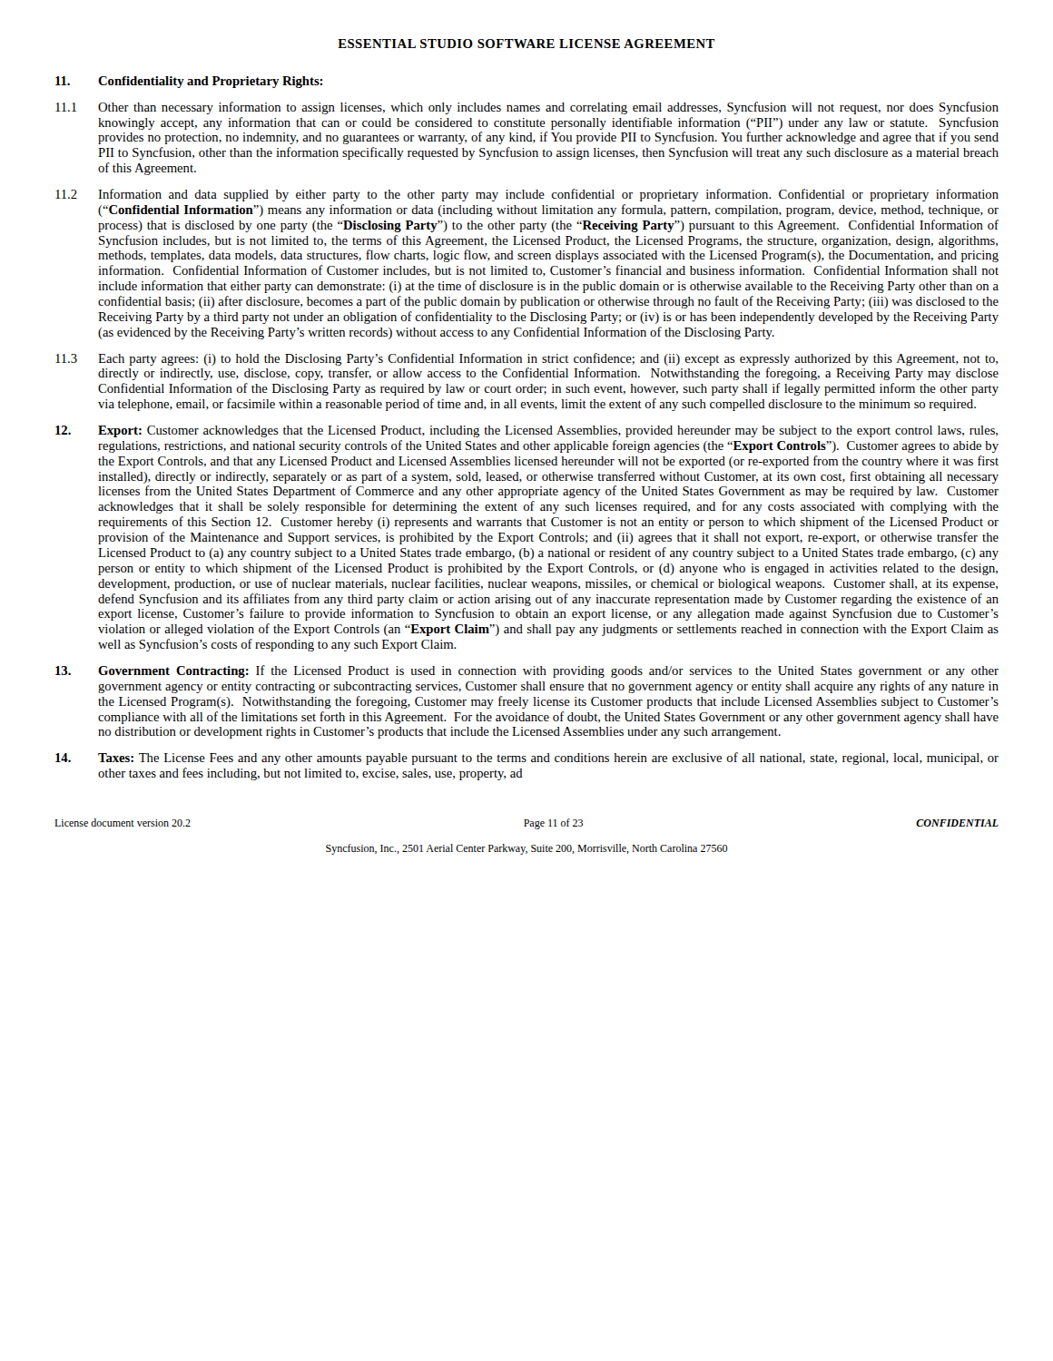ESSENTIAL STUDIO SOFTWARE LICENSE AGREEMENT
11.
Confidentiality and Proprietary Rights:
11.1
Other than necessary information to assign licenses, which only includes names and correlating email addresses, Syncfusion will not request, nor does Syncfusion knowingly accept, any information that can or could be considered to constitute personally identifiable information (“PII”) under any law or statute. Syncfusion provides no protection, no indemnity, and no guarantees or warranty, of any kind, if You provide PII to Syncfusion. You further acknowledge and agree that if you send PII to Syncfusion, other than the information specifically requested by Syncfusion to assign licenses, then Syncfusion will treat any such disclosure as a material breach of this Agreement.
11.2
Information and data supplied by either party to the other party may include confidential or proprietary information. Confidential or proprietary information (“Confidential Information”) means any information or data (including without limitation any formula, pattern, compilation, program, device, method, technique, or process) that is disclosed by one party (the “Disclosing Party”) to the other party (the “Receiving Party”) pursuant to this Agreement. Confidential Information of Syncfusion includes, but is not limited to, the terms of this Agreement, the Licensed Product, the Licensed Programs, the structure, organization, design, algorithms, methods, templates, data models, data structures, flow charts, logic flow, and screen displays associated with the Licensed Program(s), the Documentation, and pricing information. Confidential Information of Customer includes, but is not limited to, Customer’s financial and business information. Confidential Information shall not include information that either party can demonstrate: (i) at the time of disclosure is in the public domain or is otherwise available to the Receiving Party other than on a confidential basis; (ii) after disclosure, becomes a part of the public domain by publication or otherwise through no fault of the Receiving Party; (iii) was disclosed to the Receiving Party by a third party not under an obligation of confidentiality to the Disclosing Party; or (iv) is or has been independently developed by the Receiving Party (as evidenced by the Receiving Party’s written records) without access to any Confidential Information of the Disclosing Party.
11.3
Each party agrees: (i) to hold the Disclosing Party’s Confidential Information in strict confidence; and (ii) except as expressly authorized by this Agreement, not to, directly or indirectly, use, disclose, copy, transfer, or allow access to the Confidential Information. Notwithstanding the foregoing, a Receiving Party may disclose Confidential Information of the Disclosing Party as required by law or court order; in such event, however, such party shall if legally permitted inform the other party via telephone, email, or facsimile within a reasonable period of time and, in all events, limit the extent of any such compelled disclosure to the minimum so required.
12.
Export: Customer acknowledges that the Licensed Product, including the Licensed Assemblies, provided hereunder may be subject to the export control laws, rules, regulations, restrictions, and national security controls of the United States and other applicable foreign agencies (the “Export Controls”). Customer agrees to abide by the Export Controls, and that any Licensed Product and Licensed Assemblies licensed hereunder will not be exported (or re-exported from the country where it was first installed), directly or indirectly, separately or as part of a system, sold, leased, or otherwise transferred without Customer, at its own cost, first obtaining all necessary licenses from the United States Department of Commerce and any other appropriate agency of the United States Government as may be required by law. Customer acknowledges that it shall be solely responsible for determining the extent of any such licenses required, and for any costs associated with complying with the requirements of this Section 12. Customer hereby (i) represents and warrants that Customer is not an entity or person to which shipment of the Licensed Product or provision of the Maintenance and Support services, is prohibited by the Export Controls; and (ii) agrees that it shall not export, re-export, or otherwise transfer the Licensed Product to (a) any country subject to a United States trade embargo, (b) a national or resident of any country subject to a United States trade embargo, (c) any person or entity to which shipment of the Licensed Product is prohibited by the Export Controls, or (d) anyone who is engaged in activities related to the design, development, production, or use of nuclear materials, nuclear facilities, nuclear weapons, missiles, or chemical or biological weapons. Customer shall, at its expense, defend Syncfusion and its affiliates from any third party claim or action arising out of any inaccurate representation made by Customer regarding the existence of an export license, Customer’s failure to provide information to Syncfusion to obtain an export license, or any allegation made against Syncfusion due to Customer’s violation or alleged violation of the Export Controls (an “Export Claim”) and shall pay any judgments or settlements reached in connection with the Export Claim as well as Syncfusion’s costs of responding to any such Export Claim.
13.
Government Contracting: If the Licensed Product is used in connection with providing goods and/or services to the United States government or any other government agency or entity contracting or subcontracting services, Customer shall ensure that no government agency or entity shall acquire any rights of any nature in the Licensed Program(s). Notwithstanding the foregoing, Customer may freely license its Customer products that include Licensed Assemblies subject to Customer’s compliance with all of the limitations set forth in this Agreement. For the avoidance of doubt, the United States Government or any other government agency shall have no distribution or development rights in Customer’s products that include the Licensed Assemblies under any such arrangement.
14.
Taxes: The License Fees and any other amounts payable pursuant to the terms and conditions herein are exclusive of all national, state, regional, local, municipal, or other taxes and fees including, but not limited to, excise, sales, use, property, ad
License document version 20.2
Page 11 of 23
CONFIDENTIAL
Syncfusion, Inc., 2501 Aerial Center Parkway, Suite 200, Morrisville, North Carolina 27560